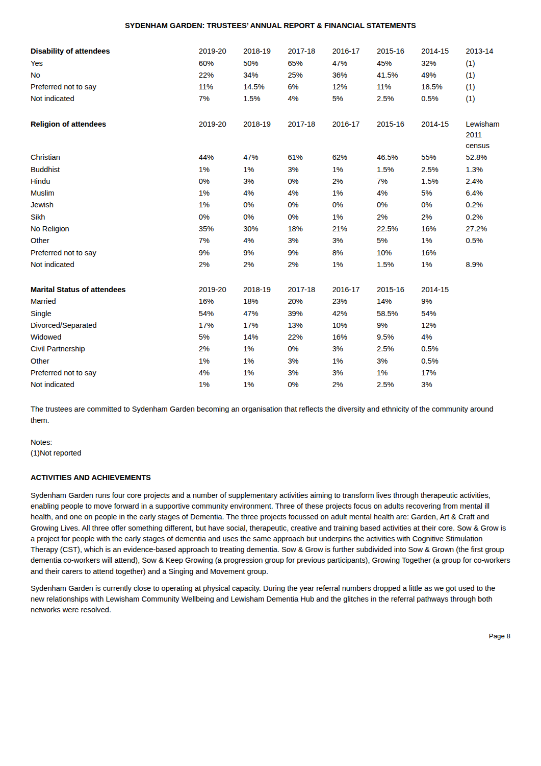SYDENHAM GARDEN: TRUSTEES’ ANNUAL REPORT & FINANCIAL STATEMENTS
| Disability of attendees | 2019-20 | 2018-19 | 2017-18 | 2016-17 | 2015-16 | 2014-15 | 2013-14 |
| --- | --- | --- | --- | --- | --- | --- | --- |
| Yes | 60% | 50% | 65% | 47% | 45% | 32% | (1) |
| No | 22% | 34% | 25% | 36% | 41.5% | 49% | (1) |
| Preferred not to say | 11% | 14.5% | 6% | 12% | 11% | 18.5% | (1) |
| Not indicated | 7% | 1.5% | 4% | 5% | 2.5% | 0.5% | (1) |
| Religion of attendees | 2019-20 | 2018-19 | 2017-18 | 2016-17 | 2015-16 | 2014-15 | Lewisham 2011 census |
| --- | --- | --- | --- | --- | --- | --- | --- |
| Christian | 44% | 47% | 61% | 62% | 46.5% | 55% | 52.8% |
| Buddhist | 1% | 1% | 3% | 1% | 1.5% | 2.5% | 1.3% |
| Hindu | 0% | 3% | 0% | 2% | 7% | 1.5% | 2.4% |
| Muslim | 1% | 4% | 4% | 1% | 4% | 5% | 6.4% |
| Jewish | 1% | 0% | 0% | 0% | 0% | 0% | 0.2% |
| Sikh | 0% | 0% | 0% | 1% | 2% | 2% | 0.2% |
| No Religion | 35% | 30% | 18% | 21% | 22.5% | 16% | 27.2% |
| Other | 7% | 4% | 3% | 3% | 5% | 1% | 0.5% |
| Preferred not to say | 9% | 9% | 9% | 8% | 10% | 16% | |
| Not indicated | 2% | 2% | 2% | 1% | 1.5% | 1% | 8.9% |
| Marital Status of attendees | 2019-20 | 2018-19 | 2017-18 | 2016-17 | 2015-16 | 2014-15 | |
| --- | --- | --- | --- | --- | --- | --- | --- |
| Married | 16% | 18% | 20% | 23% | 14% | 9% | |
| Single | 54% | 47% | 39% | 42% | 58.5% | 54% | |
| Divorced/Separated | 17% | 17% | 13% | 10% | 9% | 12% | |
| Widowed | 5% | 14% | 22% | 16% | 9.5% | 4% | |
| Civil Partnership | 2% | 1% | 0% | 3% | 2.5% | 0.5% | |
| Other | 1% | 1% | 3% | 1% | 3% | 0.5% | |
| Preferred not to say | 4% | 1% | 3% | 3% | 1% | 17% | |
| Not indicated | 1% | 1% | 0% | 2% | 2.5% | 3% | |
The trustees are committed to Sydenham Garden becoming an organisation that reflects the diversity and ethnicity of the community around them.
Notes:
(1)Not reported
ACTIVITIES AND ACHIEVEMENTS
Sydenham Garden runs four core projects and a number of supplementary activities aiming to transform lives through therapeutic activities, enabling people to move forward in a supportive community environment. Three of these projects focus on adults recovering from mental ill health, and one on people in the early stages of Dementia. The three projects focussed on adult mental health are: Garden, Art & Craft and Growing Lives. All three offer something different, but have social, therapeutic, creative and training based activities at their core. Sow & Grow is a project for people with the early stages of dementia and uses the same approach but underpins the activities with Cognitive Stimulation Therapy (CST), which is an evidence-based approach to treating dementia. Sow & Grow is further subdivided into Sow & Grown (the first group dementia co-workers will attend), Sow & Keep Growing (a progression group for previous participants), Growing Together (a group for co-workers and their carers to attend together) and a Singing and Movement group.
Sydenham Garden is currently close to operating at physical capacity. During the year referral numbers dropped a little as we got used to the new relationships with Lewisham Community Wellbeing and Lewisham Dementia Hub and the glitches in the referral pathways through both networks were resolved.
Page 8